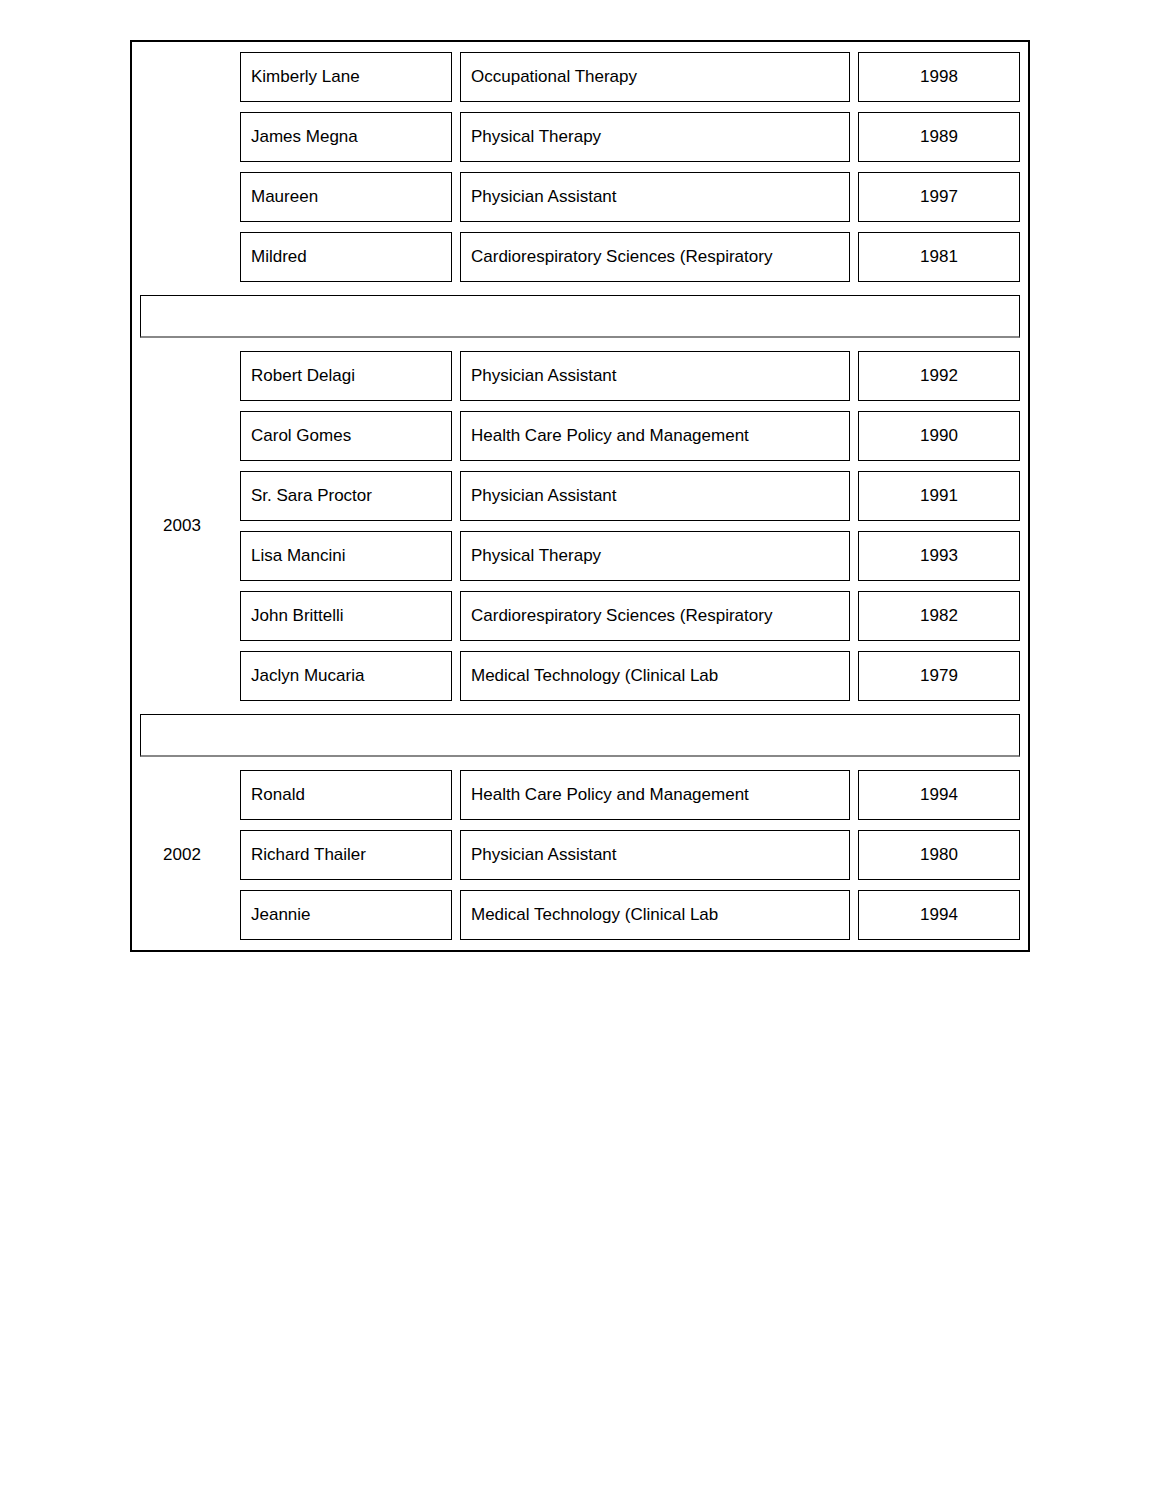| | / Kimberly Lane / Occupational Therapy / 1998 / / James Megna / Physical Therapy / 1989 / / Maureen / Physician Assistant / 1997 / / Mildred / Cardiorespiratory Sciences (Respiratory / 1981 / |
| 2003 | / Robert Delagi / Physician Assistant / 1992 / / Carol Gomes / Health Care Policy and Management / 1990 / / Sr. Sara Proctor / Physician Assistant / 1991 / / Lisa Mancini / Physical Therapy / 1993 / / John Brittelli / Cardiorespiratory Sciences (Respiratory / 1982 / / Jaclyn Mucaria / Medical Technology (Clinical Lab / 1979 / |
| 2002 | / Ronald / Health Care Policy and Management / 1994 / / Richard Thailer / Physician Assistant / 1980 / / Jeannie / Medical Technology (Clinical Lab / 1994 / |